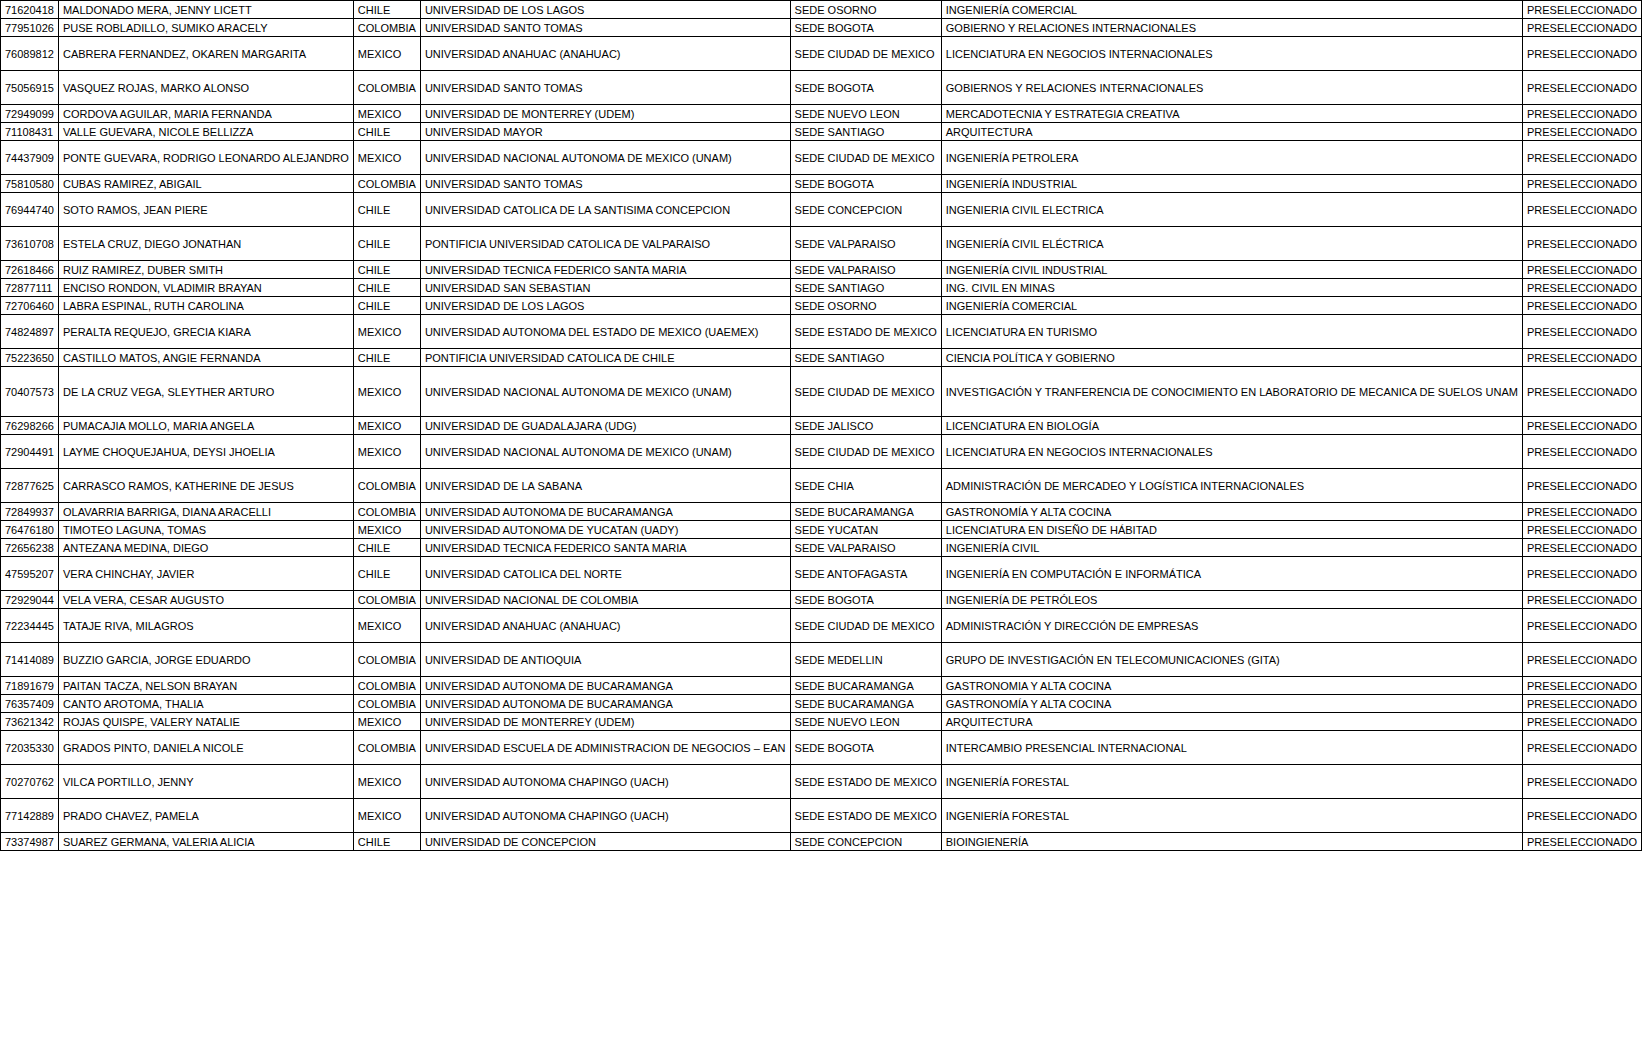| 71620418 | MALDONADO MERA, JENNY LICETT | CHILE | UNIVERSIDAD DE LOS LAGOS | SEDE OSORNO | INGENIERÍA COMERCIAL | PRESELECCIONADO |
| 77951026 | PUSE ROBLADILLO, SUMIKO ARACELY | COLOMBIA | UNIVERSIDAD SANTO TOMAS | SEDE BOGOTA | GOBIERNO Y RELACIONES INTERNACIONALES | PRESELECCIONADO |
| 76089812 | CABRERA FERNANDEZ, OKAREN MARGARITA | MEXICO | UNIVERSIDAD ANAHUAC (ANAHUAC) | SEDE CIUDAD DE MEXICO | LICENCIATURA EN NEGOCIOS INTERNACIONALES | PRESELECCIONADO |
| 75056915 | VASQUEZ ROJAS, MARKO ALONSO | COLOMBIA | UNIVERSIDAD SANTO TOMAS | SEDE BOGOTA | GOBIERNOS Y RELACIONES INTERNACIONALES | PRESELECCIONADO |
| 72949099 | CORDOVA AGUILAR, MARIA FERNANDA | MEXICO | UNIVERSIDAD DE MONTERREY (UDEM) | SEDE NUEVO LEON | MERCADOTECNIA Y ESTRATEGIA CREATIVA | PRESELECCIONADO |
| 71108431 | VALLE GUEVARA, NICOLE BELLIZZA | CHILE | UNIVERSIDAD MAYOR | SEDE SANTIAGO | ARQUITECTURA | PRESELECCIONADO |
| 74437909 | PONTE GUEVARA, RODRIGO LEONARDO ALEJANDRO | MEXICO | UNIVERSIDAD NACIONAL AUTONOMA DE MEXICO (UNAM) | SEDE CIUDAD DE MEXICO | INGENIERÍA PETROLERA | PRESELECCIONADO |
| 75810580 | CUBAS RAMIREZ, ABIGAIL | COLOMBIA | UNIVERSIDAD SANTO TOMAS | SEDE BOGOTA | INGENIERÍA INDUSTRIAL | PRESELECCIONADO |
| 76944740 | SOTO RAMOS, JEAN PIERE | CHILE | UNIVERSIDAD CATOLICA DE LA SANTISIMA CONCEPCION | SEDE CONCEPCION | INGENIERIA CIVIL ELECTRICA | PRESELECCIONADO |
| 73610708 | ESTELA CRUZ, DIEGO JONATHAN | CHILE | PONTIFICIA UNIVERSIDAD CATOLICA DE VALPARAISO | SEDE VALPARAISO | INGENIERÍA CIVIL ELÉCTRICA | PRESELECCIONADO |
| 72618466 | RUIZ RAMIREZ, DUBER SMITH | CHILE | UNIVERSIDAD TECNICA FEDERICO SANTA MARIA | SEDE VALPARAISO | INGENIERÍA CIVIL INDUSTRIAL | PRESELECCIONADO |
| 72877111 | ENCISO RONDON, VLADIMIR BRAYAN | CHILE | UNIVERSIDAD SAN SEBASTIAN | SEDE SANTIAGO | ING. CIVIL EN MINAS | PRESELECCIONADO |
| 72706460 | LABRA ESPINAL, RUTH CAROLINA | CHILE | UNIVERSIDAD DE LOS LAGOS | SEDE OSORNO | INGENIERÍA COMERCIAL | PRESELECCIONADO |
| 74824897 | PERALTA REQUEJO, GRECIA KIARA | MEXICO | UNIVERSIDAD AUTONOMA DEL ESTADO DE MEXICO (UAEMEX) | SEDE ESTADO DE MEXICO | LICENCIATURA EN TURISMO | PRESELECCIONADO |
| 75223650 | CASTILLO MATOS, ANGIE FERNANDA | CHILE | PONTIFICIA UNIVERSIDAD CATOLICA DE CHILE | SEDE SANTIAGO | CIENCIA POLÍTICA Y GOBIERNO | PRESELECCIONADO |
| 70407573 | DE LA CRUZ VEGA, SLEYTHER ARTURO | MEXICO | UNIVERSIDAD NACIONAL AUTONOMA DE MEXICO (UNAM) | SEDE CIUDAD DE MEXICO | INVESTIGACIÓN Y TRANFERENCIA DE CONOCIMIENTO EN LABORATORIO DE MECANICA DE SUELOS UNAM | PRESELECCIONADO |
| 76298266 | PUMACAJIA MOLLO, MARIA ANGELA | MEXICO | UNIVERSIDAD DE GUADALAJARA (UDG) | SEDE JALISCO | LICENCIATURA EN BIOLOGÍA | PRESELECCIONADO |
| 72904491 | LAYME CHOQUEJAHUA, DEYSI JHOELIA | MEXICO | UNIVERSIDAD NACIONAL AUTONOMA DE MEXICO (UNAM) | SEDE CIUDAD DE MEXICO | LICENCIATURA EN NEGOCIOS INTERNACIONALES | PRESELECCIONADO |
| 72877625 | CARRASCO RAMOS, KATHERINE DE JESUS | COLOMBIA | UNIVERSIDAD DE LA SABANA | SEDE CHIA | ADMINISTRACIÓN DE MERCADEO Y LOGÍSTICA INTERNACIONALES | PRESELECCIONADO |
| 72849937 | OLAVARRIA BARRIGA, DIANA ARACELLI | COLOMBIA | UNIVERSIDAD AUTONOMA DE BUCARAMANGA | SEDE BUCARAMANGA | GASTRONOMÍA Y ALTA COCINA | PRESELECCIONADO |
| 76476180 | TIMOTEO LAGUNA, TOMAS | MEXICO | UNIVERSIDAD AUTONOMA DE YUCATAN (UADY) | SEDE YUCATAN | LICENCIATURA EN DISEÑO DE HÁBITAD | PRESELECCIONADO |
| 72656238 | ANTEZANA MEDINA, DIEGO | CHILE | UNIVERSIDAD TECNICA FEDERICO SANTA MARIA | SEDE VALPARAISO | INGENIERÍA CIVIL | PRESELECCIONADO |
| 47595207 | VERA CHINCHAY, JAVIER | CHILE | UNIVERSIDAD CATOLICA DEL NORTE | SEDE ANTOFAGASTA | INGENIERÍA EN COMPUTACIÓN E INFORMÁTICA | PRESELECCIONADO |
| 72929044 | VELA VERA, CESAR AUGUSTO | COLOMBIA | UNIVERSIDAD NACIONAL DE COLOMBIA | SEDE BOGOTA | INGENIERÍA DE PETRÓLEOS | PRESELECCIONADO |
| 72234445 | TATAJE RIVA, MILAGROS | MEXICO | UNIVERSIDAD ANAHUAC (ANAHUAC) | SEDE CIUDAD DE MEXICO | ADMINISTRACIÓN Y DIRECCIÓN DE EMPRESAS | PRESELECCIONADO |
| 71414089 | BUZZIO GARCIA, JORGE EDUARDO | COLOMBIA | UNIVERSIDAD DE ANTIOQUIA | SEDE MEDELLIN | GRUPO DE INVESTIGACIÓN EN TELECOMUNICACIONES (GITA) | PRESELECCIONADO |
| 71891679 | PAITAN TACZA, NELSON BRAYAN | COLOMBIA | UNIVERSIDAD AUTONOMA DE BUCARAMANGA | SEDE BUCARAMANGA | GASTRONOMIA Y ALTA COCINA | PRESELECCIONADO |
| 76357409 | CANTO AROTOMA, THALIA | COLOMBIA | UNIVERSIDAD AUTONOMA DE BUCARAMANGA | SEDE BUCARAMANGA | GASTRONOMÍA Y ALTA COCINA | PRESELECCIONADO |
| 73621342 | ROJAS QUISPE, VALERY NATALIE | MEXICO | UNIVERSIDAD DE MONTERREY (UDEM) | SEDE NUEVO LEON | ARQUITECTURA | PRESELECCIONADO |
| 72035330 | GRADOS PINTO, DANIELA NICOLE | COLOMBIA | UNIVERSIDAD ESCUELA DE ADMINISTRACION DE NEGOCIOS – EAN | SEDE BOGOTA | INTERCAMBIO PRESENCIAL INTERNACIONAL | PRESELECCIONADO |
| 70270762 | VILCA PORTILLO, JENNY | MEXICO | UNIVERSIDAD AUTONOMA CHAPINGO (UACH) | SEDE ESTADO DE MEXICO | INGENIERÍA FORESTAL | PRESELECCIONADO |
| 77142889 | PRADO CHAVEZ, PAMELA | MEXICO | UNIVERSIDAD AUTONOMA CHAPINGO (UACH) | SEDE ESTADO DE MEXICO | INGENIERÍA FORESTAL | PRESELECCIONADO |
| 73374987 | SUAREZ GERMANA, VALERIA ALICIA | CHILE | UNIVERSIDAD DE CONCEPCION | SEDE CONCEPCION | BIOINGIENERÍA | PRESELECCIONADO |